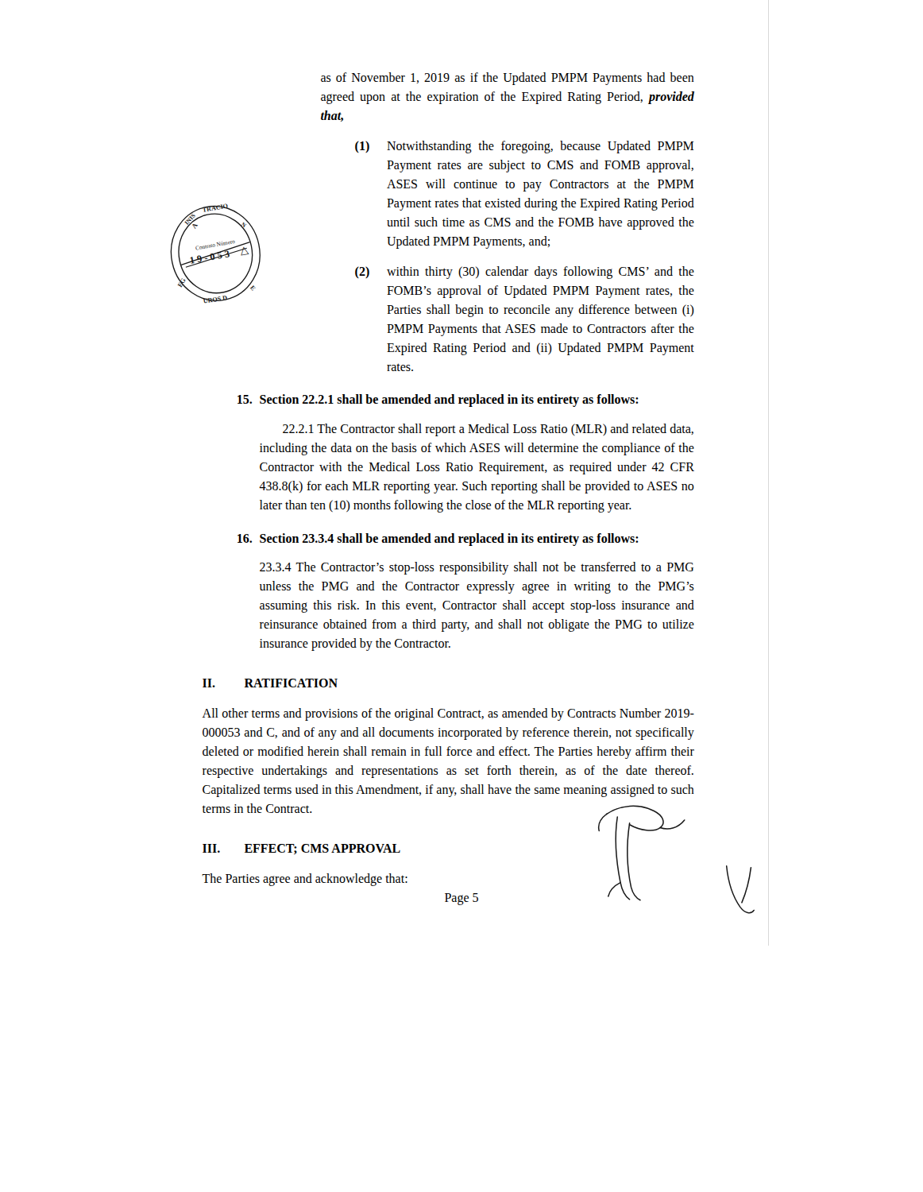A TRACIO INIS N UROS D EG E Contrato Número 1 9 - 0 5 3 △
as of November 1, 2019 as if the Updated PMPM Payments had been agreed upon at the expiration of the Expired Rating Period, provided that,
(1)
Notwithstanding the foregoing, because Updated PMPM Payment rates are subject to CMS and FOMB approval, ASES will continue to pay Contractors at the PMPM Payment rates that existed during the Expired Rating Period until such time as CMS and the FOMB have approved the Updated PMPM Payments, and;
(2)
within thirty (30) calendar days following CMS’ and the FOMB’s approval of Updated PMPM Payment rates, the Parties shall begin to reconcile any difference between (i) PMPM Payments that ASES made to Contractors after the Expired Rating Period and (ii) Updated PMPM Payment rates.
15. Section 22.2.1 shall be amended and replaced in its entirety as follows:
22.2.1 The Contractor shall report a Medical Loss Ratio (MLR) and related data, including the data on the basis of which ASES will determine the compliance of the Contractor with the Medical Loss Ratio Requirement, as required under 42 CFR 438.8(k) for each MLR reporting year. Such reporting shall be provided to ASES no later than ten (10) months following the close of the MLR reporting year.
16. Section 23.3.4 shall be amended and replaced in its entirety as follows:
23.3.4 The Contractor’s stop-loss responsibility shall not be transferred to a PMG unless the PMG and the Contractor expressly agree in writing to the PMG’s assuming this risk. In this event, Contractor shall accept stop-loss insurance and reinsurance obtained from a third party, and shall not obligate the PMG to utilize insurance provided by the Contractor.
II. RATIFICATION
All other terms and provisions of the original Contract, as amended by Contracts Number 2019-000053 and C, and of any and all documents incorporated by reference therein, not specifically deleted or modified herein shall remain in full force and effect. The Parties hereby affirm their respective undertakings and representations as set forth therein, as of the date thereof. Capitalized terms used in this Amendment, if any, shall have the same meaning assigned to such terms in the Contract.
III. EFFECT; CMS APPROVAL
The Parties agree and acknowledge that:
Page 5